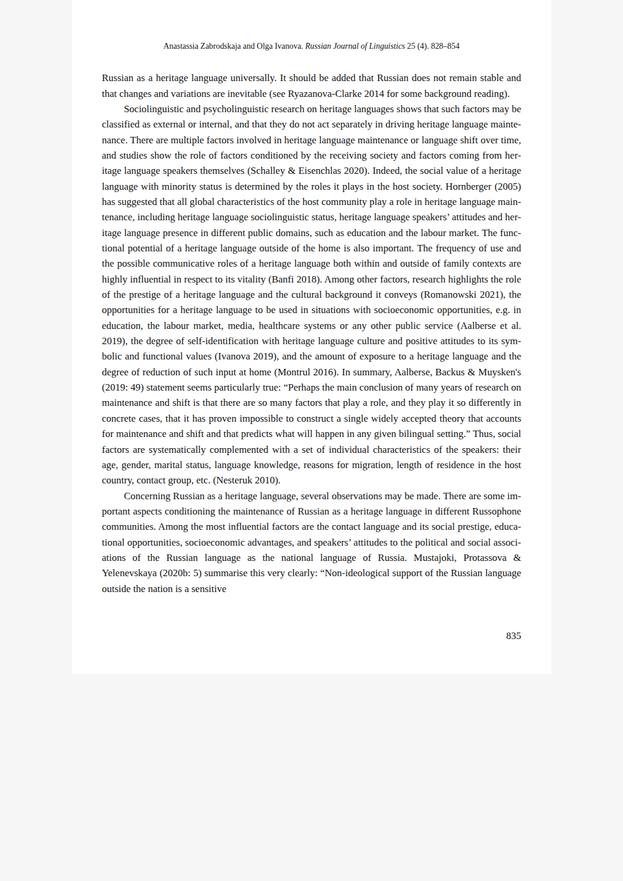Anastassia Zabrodskaja and Olga Ivanova. Russian Journal of Linguistics 25 (4). 828–854
Russian as a heritage language universally. It should be added that Russian does not remain stable and that changes and variations are inevitable (see Ryazanova-Clarke 2014 for some background reading).
Sociolinguistic and psycholinguistic research on heritage languages shows that such factors may be classified as external or internal, and that they do not act separately in driving heritage language maintenance. There are multiple factors involved in heritage language maintenance or language shift over time, and studies show the role of factors conditioned by the receiving society and factors coming from heritage language speakers themselves (Schalley & Eisenchlas 2020). Indeed, the social value of a heritage language with minority status is determined by the roles it plays in the host society. Hornberger (2005) has suggested that all global characteristics of the host community play a role in heritage language maintenance, including heritage language sociolinguistic status, heritage language speakers’ attitudes and heritage language presence in different public domains, such as education and the labour market. The functional potential of a heritage language outside of the home is also important. The frequency of use and the possible communicative roles of a heritage language both within and outside of family contexts are highly influential in respect to its vitality (Banfi 2018). Among other factors, research highlights the role of the prestige of a heritage language and the cultural background it conveys (Romanowski 2021), the opportunities for a heritage language to be used in situations with socioeconomic opportunities, e.g. in education, the labour market, media, healthcare systems or any other public service (Aalberse et al. 2019), the degree of self-identification with heritage language culture and positive attitudes to its symbolic and functional values (Ivanova 2019), and the amount of exposure to a heritage language and the degree of reduction of such input at home (Montrul 2016). In summary, Aalberse, Backus & Muysken's (2019: 49) statement seems particularly true: “Perhaps the main conclusion of many years of research on maintenance and shift is that there are so many factors that play a role, and they play it so differently in concrete cases, that it has proven impossible to construct a single widely accepted theory that accounts for maintenance and shift and that predicts what will happen in any given bilingual setting.” Thus, social factors are systematically complemented with a set of individual characteristics of the speakers: their age, gender, marital status, language knowledge, reasons for migration, length of residence in the host country, contact group, etc. (Nesteruk 2010).
Concerning Russian as a heritage language, several observations may be made. There are some important aspects conditioning the maintenance of Russian as a heritage language in different Russophone communities. Among the most influential factors are the contact language and its social prestige, educational opportunities, socioeconomic advantages, and speakers’ attitudes to the political and social associations of the Russian language as the national language of Russia. Mustajoki, Protassova & Yelenevskaya (2020b: 5) summarise this very clearly: “Non-ideological support of the Russian language outside the nation is a sensitive
835